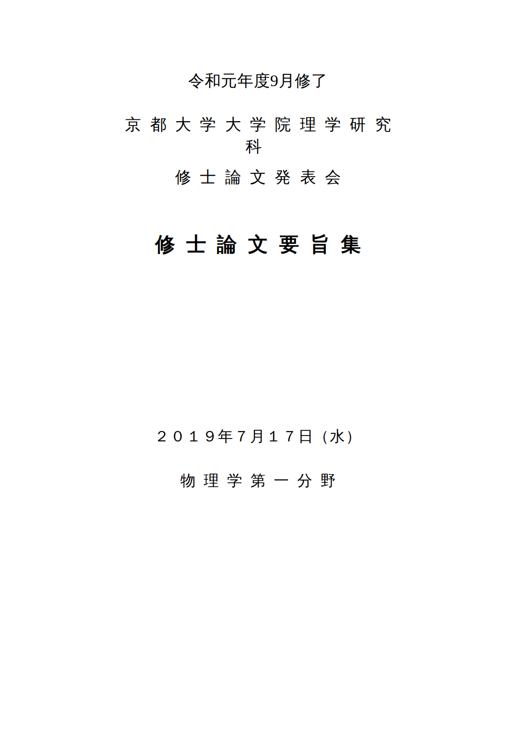令和元年度9月修了
京都大学大学院理学研究科
修士論文発表会
修士論文要旨集
２０１９年７月１７日（水）
物理学第一分野